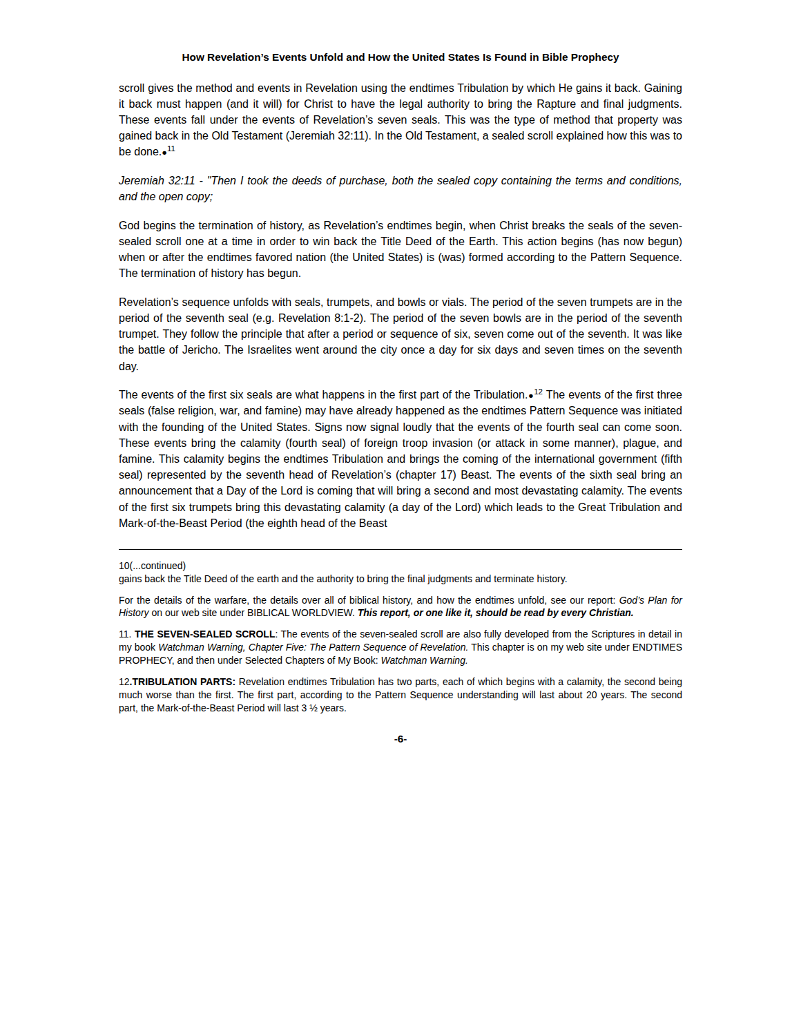How Revelation’s Events Unfold and How the United States Is Found in Bible Prophecy
scroll gives the method and events in Revelation using the endtimes Tribulation by which He gains it back. Gaining it back must happen (and it will) for Christ to have the legal authority to bring the Rapture and final judgments. These events fall under the events of Revelation’s seven seals. This was the type of method that property was gained back in the Old Testament (Jeremiah 32:11). In the Old Testament, a sealed scroll explained how this was to be done.●11
Jeremiah 32:11 - "Then I took the deeds of purchase, both the sealed copy containing the terms and conditions, and the open copy;
God begins the termination of history, as Revelation’s endtimes begin, when Christ breaks the seals of the seven-sealed scroll one at a time in order to win back the Title Deed of the Earth. This action begins (has now begun) when or after the endtimes favored nation (the United States) is (was) formed according to the Pattern Sequence. The termination of history has begun.
Revelation’s sequence unfolds with seals, trumpets, and bowls or vials. The period of the seven trumpets are in the period of the seventh seal (e.g. Revelation 8:1-2). The period of the seven bowls are in the period of the seventh trumpet. They follow the principle that after a period or sequence of six, seven come out of the seventh. It was like the battle of Jericho. The Israelites went around the city once a day for six days and seven times on the seventh day.
The events of the first six seals are what happens in the first part of the Tribulation.●12 The events of the first three seals (false religion, war, and famine) may have already happened as the endtimes Pattern Sequence was initiated with the founding of the United States. Signs now signal loudly that the events of the fourth seal can come soon. These events bring the calamity (fourth seal) of foreign troop invasion (or attack in some manner), plague, and famine. This calamity begins the endtimes Tribulation and brings the coming of the international government (fifth seal) represented by the seventh head of Revelation’s (chapter 17) Beast. The events of the sixth seal bring an announcement that a Day of the Lord is coming that will bring a second and most devastating calamity. The events of the first six trumpets bring this devastating calamity (a day of the Lord) which leads to the Great Tribulation and Mark-of-the-Beast Period (the eighth head of the Beast
10(...continued)
gains back the Title Deed of the earth and the authority to bring the final judgments and terminate history.
For the details of the warfare, the details over all of biblical history, and how the endtimes unfold, see our report: God’s Plan for History on our web site under BIBLICAL WORLDVIEW. This report, or one like it, should be read by every Christian.
11. THE SEVEN-SEALED SCROLL: The events of the seven-sealed scroll are also fully developed from the Scriptures in detail in my book Watchman Warning, Chapter Five: The Pattern Sequence of Revelation. This chapter is on my web site under ENDTIMES PROPHECY, and then under Selected Chapters of My Book: Watchman Warning.
12.TRIBULATION PARTS: Revelation endtimes Tribulation has two parts, each of which begins with a calamity, the second being much worse than the first. The first part, according to the Pattern Sequence understanding will last about 20 years. The second part, the Mark-of-the-Beast Period will last 3 ½ years.
-6-